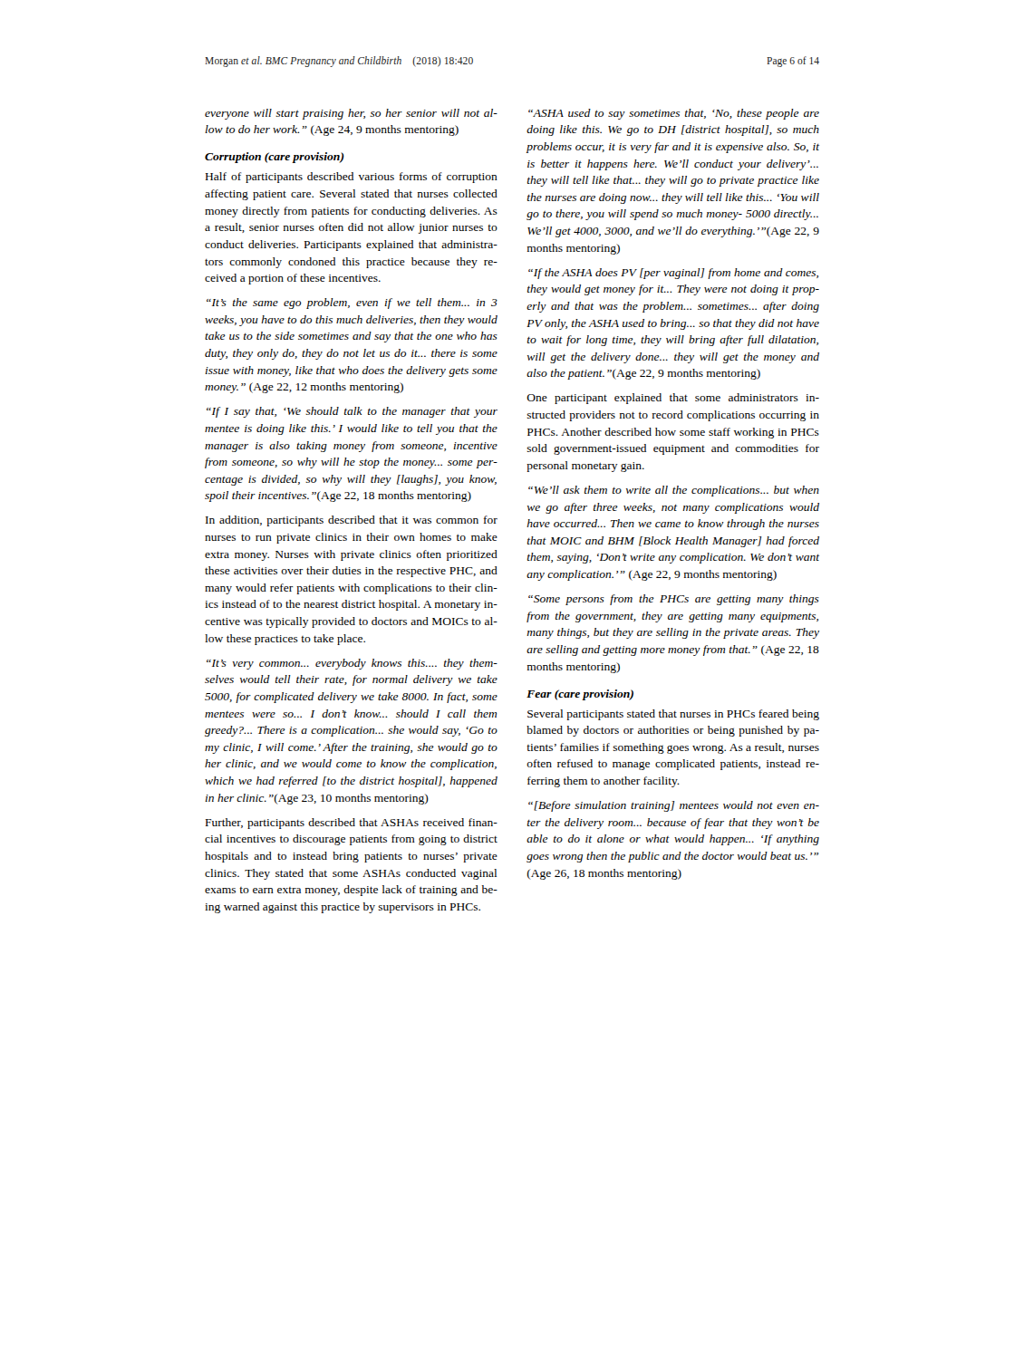Morgan et al. BMC Pregnancy and Childbirth (2018) 18:420
Page 6 of 14
everyone will start praising her, so her senior will not allow to do her work.” (Age 24, 9 months mentoring)
Corruption (care provision)
Half of participants described various forms of corruption affecting patient care. Several stated that nurses collected money directly from patients for conducting deliveries. As a result, senior nurses often did not allow junior nurses to conduct deliveries. Participants explained that administrators commonly condoned this practice because they received a portion of these incentives.
“It’s the same ego problem, even if we tell them... in 3 weeks, you have to do this much deliveries, then they would take us to the side sometimes and say that the one who has duty, they only do, they do not let us do it... there is some issue with money, like that who does the delivery gets some money.” (Age 22, 12 months mentoring)
“If I say that, ‘We should talk to the manager that your mentee is doing like this.’ I would like to tell you that the manager is also taking money from someone, incentive from someone, so why will he stop the money... some percentage is divided, so why will they [laughs], you know, spoil their incentives.”(Age 22, 18 months mentoring)
In addition, participants described that it was common for nurses to run private clinics in their own homes to make extra money. Nurses with private clinics often prioritized these activities over their duties in the respective PHC, and many would refer patients with complications to their clinics instead of to the nearest district hospital. A monetary incentive was typically provided to doctors and MOICs to allow these practices to take place.
“It’s very common... everybody knows this.... they themselves would tell their rate, for normal delivery we take 5000, for complicated delivery we take 8000. In fact, some mentees were so... I don’t know... should I call them greedy?... There is a complication... she would say, ‘Go to my clinic, I will come.’ After the training, she would go to her clinic, and we would come to know the complication, which we had referred [to the district hospital], happened in her clinic.”(Age 23, 10 months mentoring)
Further, participants described that ASHAs received financial incentives to discourage patients from going to district hospitals and to instead bring patients to nurses’ private clinics. They stated that some ASHAs conducted vaginal exams to earn extra money, despite lack of training and being warned against this practice by supervisors in PHCs.
“ASHA used to say sometimes that, ‘No, these people are doing like this. We go to DH [district hospital], so much problems occur, it is very far and it is expensive also. So, it is better it happens here. We’ll conduct your delivery’... they will tell like that... they will go to private practice like the nurses are doing now... they will tell like this... ‘You will go to there, you will spend so much money- 5000 directly... We’ll get 4000, 3000, and we’ll do everything.’”(Age 22, 9 months mentoring)
“If the ASHA does PV [per vaginal] from home and comes, they would get money for it... They were not doing it properly and that was the problem... sometimes... after doing PV only, the ASHA used to bring... so that they did not have to wait for long time, they will bring after full dilatation, will get the delivery done... they will get the money and also the patient.”(Age 22, 9 months mentoring)
One participant explained that some administrators instructed providers not to record complications occurring in PHCs. Another described how some staff working in PHCs sold government-issued equipment and commodities for personal monetary gain.
“We’ll ask them to write all the complications... but when we go after three weeks, not many complications would have occurred... Then we came to know through the nurses that MOIC and BHM [Block Health Manager] had forced them, saying, ‘Don’t write any complication. We don’t want any complication.’” (Age 22, 9 months mentoring)
“Some persons from the PHCs are getting many things from the government, they are getting many equipments, many things, but they are selling in the private areas. They are selling and getting more money from that.” (Age 22, 18 months mentoring)
Fear (care provision)
Several participants stated that nurses in PHCs feared being blamed by doctors or authorities or being punished by patients’ families if something goes wrong. As a result, nurses often refused to manage complicated patients, instead referring them to another facility.
“[Before simulation training] mentees would not even enter the delivery room... because of fear that they won’t be able to do it alone or what would happen... ‘If anything goes wrong then the public and the doctor would beat us.’” (Age 26, 18 months mentoring)